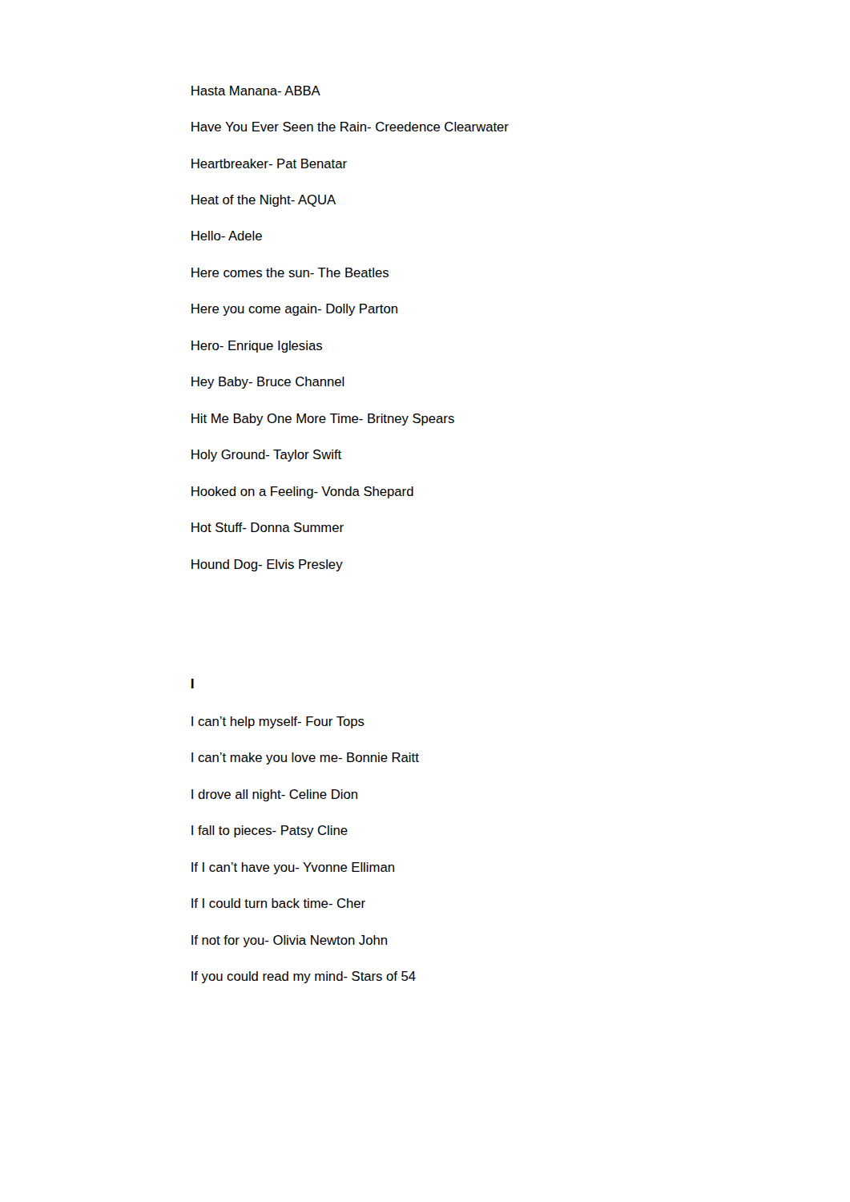Hasta Manana- ABBA
Have You Ever Seen the Rain- Creedence Clearwater
Heartbreaker- Pat Benatar
Heat of the Night- AQUA
Hello- Adele
Here comes the sun- The Beatles
Here you come again- Dolly Parton
Hero- Enrique Iglesias
Hey Baby- Bruce Channel
Hit Me Baby One More Time- Britney Spears
Holy Ground- Taylor Swift
Hooked on a Feeling- Vonda Shepard
Hot Stuff- Donna Summer
Hound Dog- Elvis Presley
I
I can’t help myself- Four Tops
I can’t make you love me- Bonnie Raitt
I drove all night- Celine Dion
I fall to pieces- Patsy Cline
If I can’t have you- Yvonne Elliman
If I could turn back time- Cher
If not for you- Olivia Newton John
If you could read my mind- Stars of 54